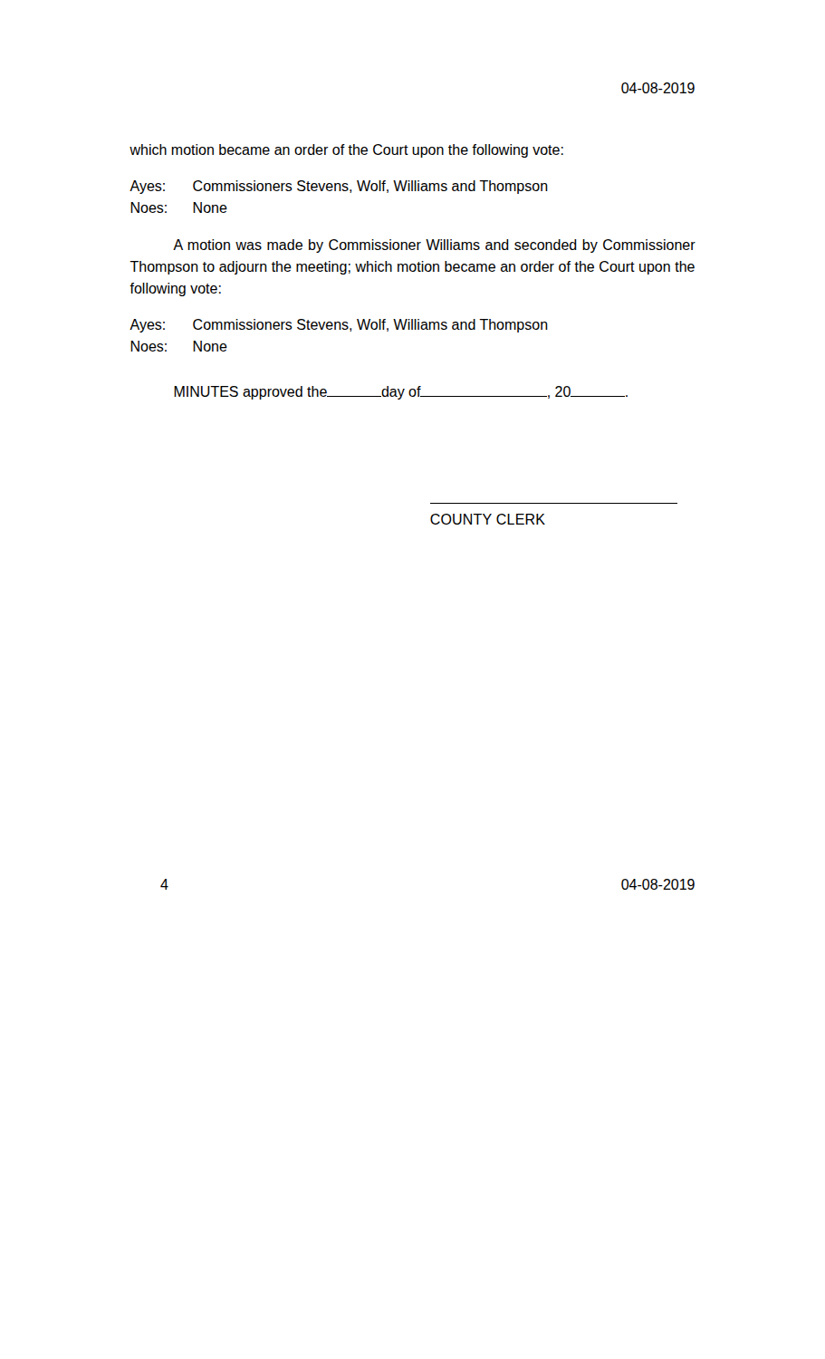04-08-2019
which motion became an order of the Court upon the following vote:
Ayes:
Commissioners Stevens, Wolf, Williams and Thompson
Noes:
None
A motion was made by Commissioner Williams and seconded by Commissioner Thompson to adjourn the meeting; which motion became an order of the Court upon the following vote:
Ayes:
Commissioners Stevens, Wolf, Williams and Thompson
Noes:
None
MINUTES approved the day of , 20 .
COUNTY CLERK
4
04-08-2019